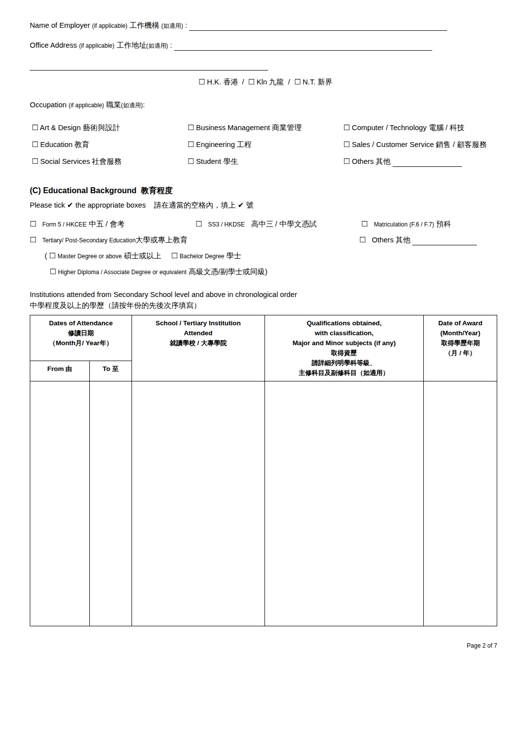Name of Employer (if applicable) 工作機構 (如適用) :
Office Address (if applicable) 工作地址(如適用) :
☐ H.K. 香港 / ☐ Kln 九龍 / ☐ N.T. 新界
Occupation (if applicable) 職業(如適用):
| ☐ Art & Design 藝術與設計 | ☐ Business Management 商業管理 | ☐ Computer / Technology 電腦 / 科技 |
| ☐ Education 教育 | ☐ Engineering 工程 | ☐ Sales / Customer Service 銷售 / 顧客服務 |
| ☐ Social Services 社會服務 | ☐ Student 學生 | ☐ Others 其他 |
(C) Educational Background 教育程度
Please tick ✔ the appropriate boxes 請在適當的空格內，填上 ✔ 號
☐ Form 5 / HKCEE 中五 / 會考 ☐ SS3 / HKDSE 高中三 / 中學文憑試 ☐ Matriculation (F.6 / F.7) 預科
☐ Tertiary/ Post-Secondary Education大學或專上教育 ☐ Others 其他
( ☐ Master Degree or above 碩士或以上 ☐ Bachelor Degree 學士
☐ Higher Diploma / Associate Degree or equivalent 高級文憑/副學士或同級)
Institutions attended from Secondary School level and above in chronological order
中學程度及以上的學歷（請按年份的先後次序填寫）
| Dates of Attendance 修讀日期 （Month月/ Year年） | School / Tertiary Institution Attended 就讀學校 / 大專學院 | Qualifications obtained, with classification, Major and Minor subjects (if any) 取得資歷 請詳細列明學科等級、 主修科目及副修科目（如適用） | Date of Award (Month/Year) 取得學歷年期 （月 / 年） |
| --- | --- | --- | --- |
| From 由 | To 至 |
Page 2 of 7